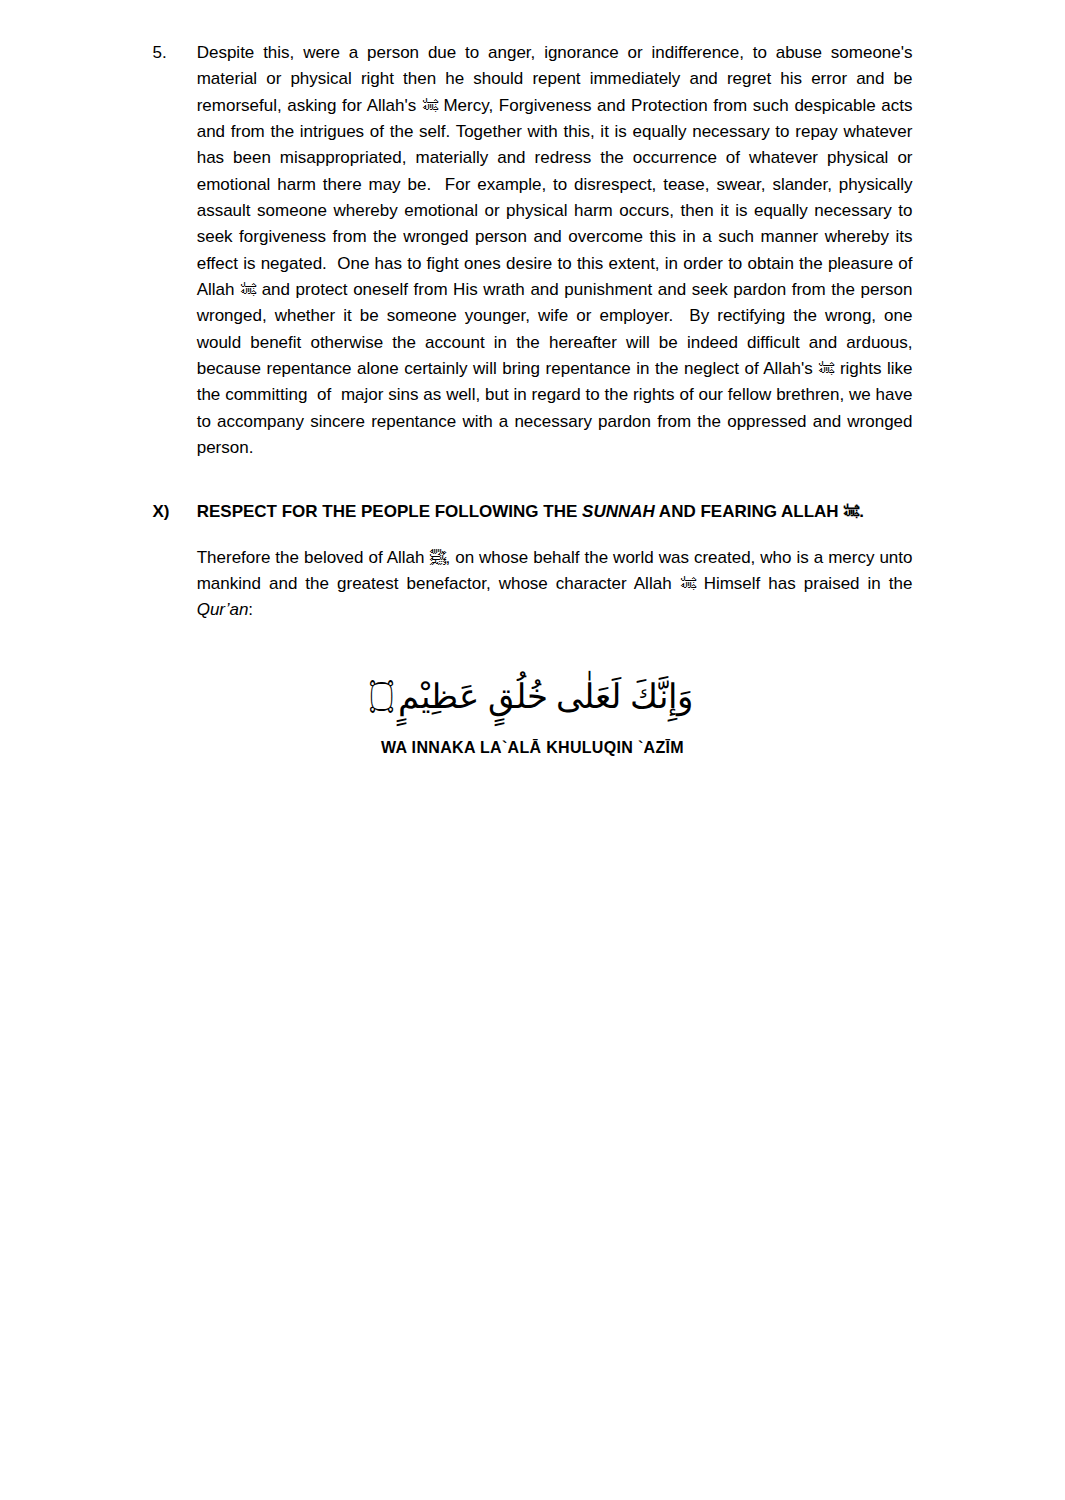Despite this, were a person due to anger, ignorance or indifference, to abuse someone's material or physical right then he should repent immediately and regret his error and be remorseful, asking for Allah's ﷻ Mercy, Forgiveness and Protection from such despicable acts and from the intrigues of the self. Together with this, it is equally necessary to repay whatever has been misappropriated, materially and redress the occurrence of whatever physical or emotional harm there may be. For example, to disrespect, tease, swear, slander, physically assault someone whereby emotional or physical harm occurs, then it is equally necessary to seek forgiveness from the wronged person and overcome this in a such manner whereby its effect is negated. One has to fight ones desire to this extent, in order to obtain the pleasure of Allah ﷻ and protect oneself from His wrath and punishment and seek pardon from the person wronged, whether it be someone younger, wife or employer. By rectifying the wrong, one would benefit otherwise the account in the hereafter will be indeed difficult and arduous, because repentance alone certainly will bring repentance in the neglect of Allah's ﷻ rights like the committing of major sins as well, but in regard to the rights of our fellow brethren, we have to accompany sincere repentance with a necessary pardon from the oppressed and wronged person.
X) RESPECT FOR THE PEOPLE FOLLOWING THE SUNNAH AND FEARING ALLAH ﷻ.
Therefore the beloved of Allah ﷺ, on whose behalf the world was created, who is a mercy unto mankind and the greatest benefactor, whose character Allah ﷻ Himself has praised in the Qur’an:
وَإِنَّكَ لَعَلٰى خُلُقٍ عَظِيْمٍ ۝
WA INNAKA LA`ALĀ KHULUQIN `AZĪM